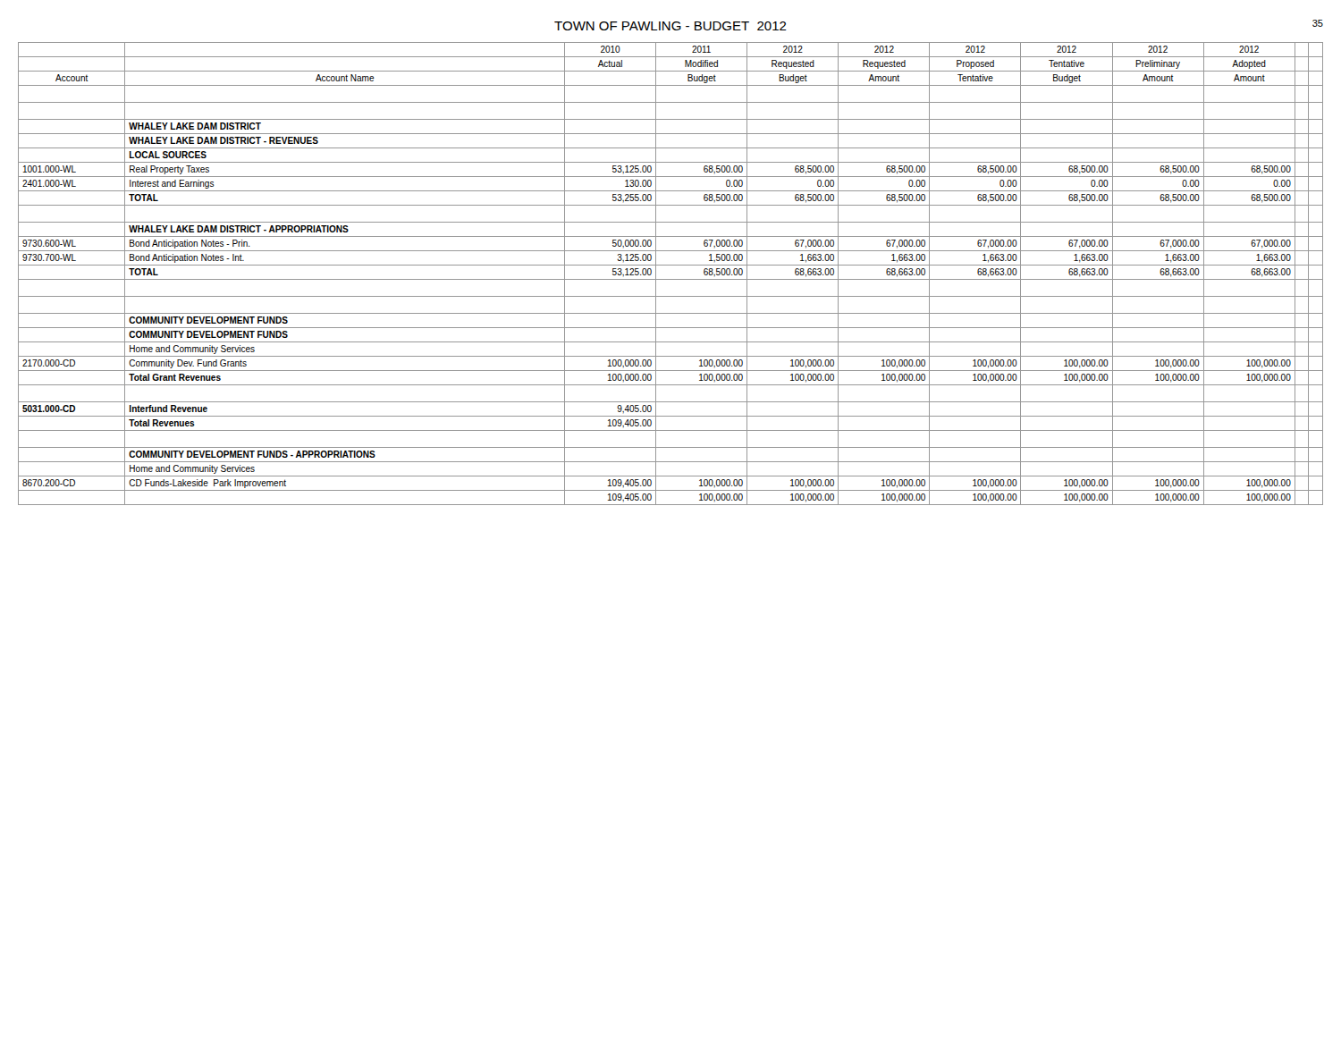TOWN OF PAWLING - BUDGET 2012 35
| | | 2010 | 2011 | 2012 | 2012 | 2012 | 2012 | 2012 | 2012 | | |
| | | Actual | Modified | Requested | Requested | Proposed | Tentative | Preliminary | Adopted | | |
| Account | Account Name | | Budget | Budget | Amount | Tentative | Budget | Amount | Amount | | |
| | WHALEY LAKE DAM DISTRICT | | | | | | | | | | |
| | WHALEY LAKE DAM DISTRICT - REVENUES | | | | | | | | | | |
| | LOCAL SOURCES | | | | | | | | | | |
| 1001.000-WL | Real Property Taxes | 53,125.00 | 68,500.00 | 68,500.00 | 68,500.00 | 68,500.00 | 68,500.00 | 68,500.00 | 68,500.00 | | |
| 2401.000-WL | Interest and Earnings | 130.00 | 0.00 | 0.00 | 0.00 | 0.00 | 0.00 | 0.00 | 0.00 | | |
| | TOTAL | 53,255.00 | 68,500.00 | 68,500.00 | 68,500.00 | 68,500.00 | 68,500.00 | 68,500.00 | 68,500.00 | | |
| | WHALEY LAKE DAM DISTRICT - APPROPRIATIONS | | | | | | | | | | |
| 9730.600-WL | Bond Anticipation Notes - Prin. | 50,000.00 | 67,000.00 | 67,000.00 | 67,000.00 | 67,000.00 | 67,000.00 | 67,000.00 | 67,000.00 | | |
| 9730.700-WL | Bond Anticipation Notes - Int. | 3,125.00 | 1,500.00 | 1,663.00 | 1,663.00 | 1,663.00 | 1,663.00 | 1,663.00 | 1,663.00 | | |
| | TOTAL | 53,125.00 | 68,500.00 | 68,663.00 | 68,663.00 | 68,663.00 | 68,663.00 | 68,663.00 | 68,663.00 | | |
| | COMMUNITY DEVELOPMENT FUNDS | | | | | | | | | | |
| | COMMUNITY DEVELOPMENT FUNDS | | | | | | | | | | |
| | Home and Community Services | | | | | | | | | | |
| 2170.000-CD | Community Dev. Fund Grants | 100,000.00 | 100,000.00 | 100,000.00 | 100,000.00 | 100,000.00 | 100,000.00 | 100,000.00 | 100,000.00 | | |
| | Total Grant Revenues | 100,000.00 | 100,000.00 | 100,000.00 | 100,000.00 | 100,000.00 | 100,000.00 | 100,000.00 | 100,000.00 | | |
| 5031.000-CD | Interfund Revenue | 9,405.00 | | | | | | | | | |
| | Total Revenues | 109,405.00 | | | | | | | | | |
| | COMMUNITY DEVELOPMENT FUNDS - APPROPRIATIONS | | | | | | | | | | |
| | Home and Community Services | | | | | | | | | | |
| 8670.200-CD | CD Funds-Lakeside Park Improvement | 109,405.00 | 100,000.00 | 100,000.00 | 100,000.00 | 100,000.00 | 100,000.00 | 100,000.00 | 100,000.00 | | |
| | | 109,405.00 | 100,000.00 | 100,000.00 | 100,000.00 | 100,000.00 | 100,000.00 | 100,000.00 | 100,000.00 | | |